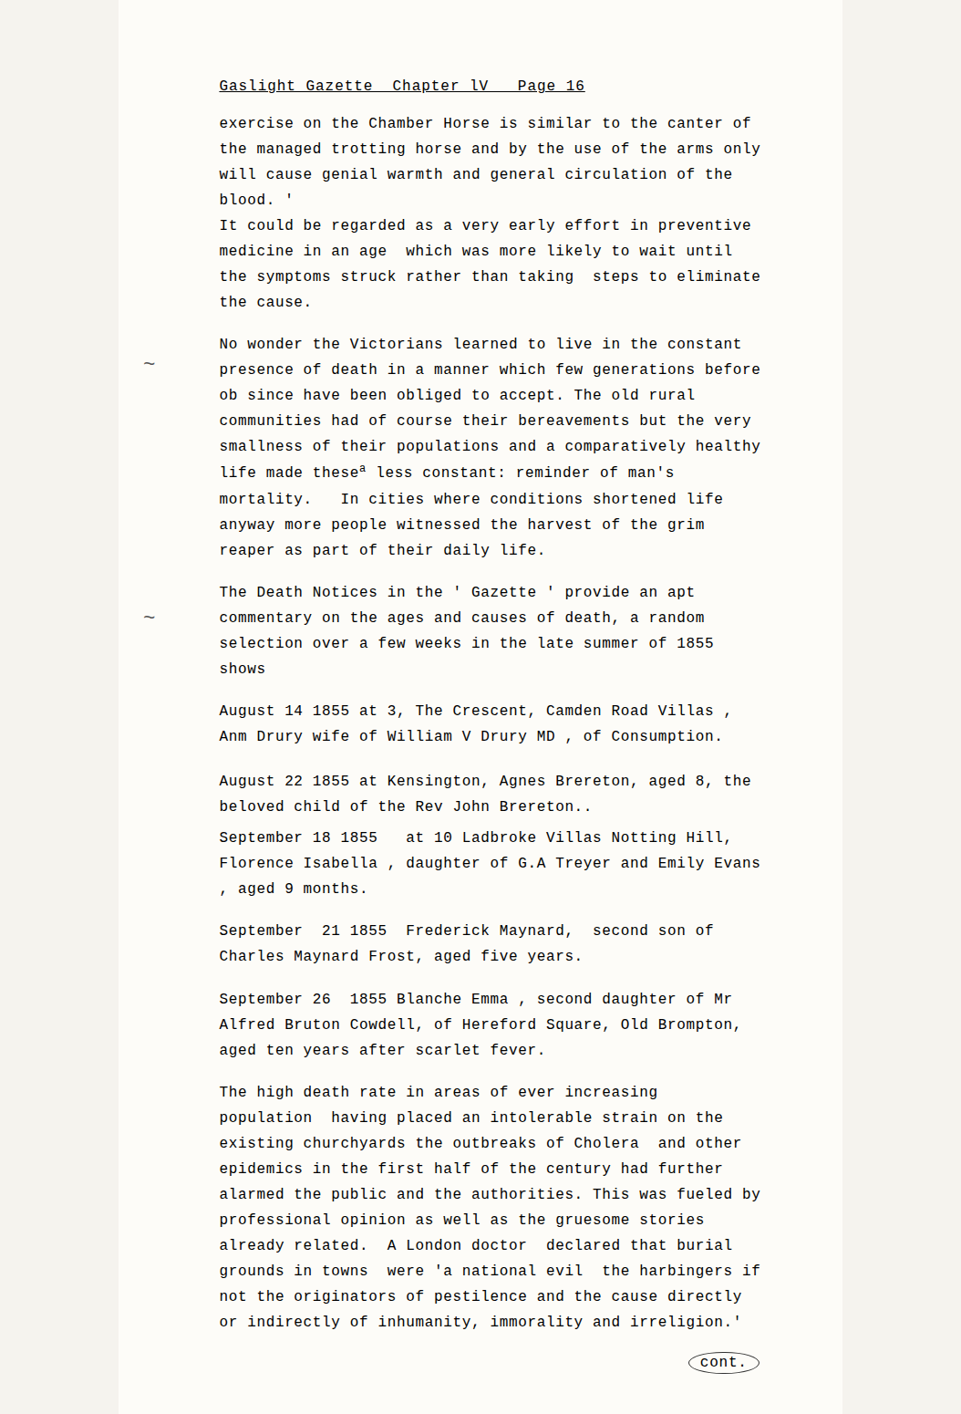~ ~
Gaslight Gazette Chapter lV Page 16
exercise on the Chamber Horse is similar to the canter of the managed trotting horse and by the use of the arms only will cause genial warmth and general circulation of the blood. '
It could be regarded as a very early effort in preventive medicine in an age which was more likely to wait until the symptoms struck rather than taking steps to eliminate the cause.
No wonder the Victorians learned to live in the constant presence of death in a manner which few generations before ob since have been obliged to accept. The old rural communities had of course their bereavements but the very smallness of their populations and a comparatively healthy life made thesea less constant: reminder of man's mortality. In cities where conditions shortened life anyway more people witnessed the harvest of the grim reaper as part of their daily life.
The Death Notices in the ' Gazette ' provide an apt commentary on the ages and causes of death, a random selection over a few weeks in the late summer of 1855 shows
August 14 1855 at 3, The Crescent, Camden Road Villas , Anm Drury wife of William V Drury MD , of Consumption.
August 22 1855 at Kensington, Agnes Brereton, aged 8, the beloved child of the Rev John Brereton..
September 18 1855 at 10 Ladbroke Villas Notting Hill, Florence Isabella , daughter of G.A Treyer and Emily Evans , aged 9 months.
September 21 1855 Frederick Maynard, second son of Charles Maynard Frost, aged five years.
September 26 1855 Blanche Emma , second daughter of Mr Alfred Bruton Cowdell, of Hereford Square, Old Brompton, aged ten years after scarlet fever.
The high death rate in areas of ever increasing population having placed an intolerable strain on the existing churchyards the outbreaks of Cholera and other epidemics in the first half of the century had further alarmed the public and the authorities. This was fueled by professional opinion as well as the gruesome stories already related. A London doctor declared that burial grounds in towns were 'a national evil the harbingers if not the originators of pestilence and the cause directly or indirectly of inhumanity, immorality and irreligion.'
cont.